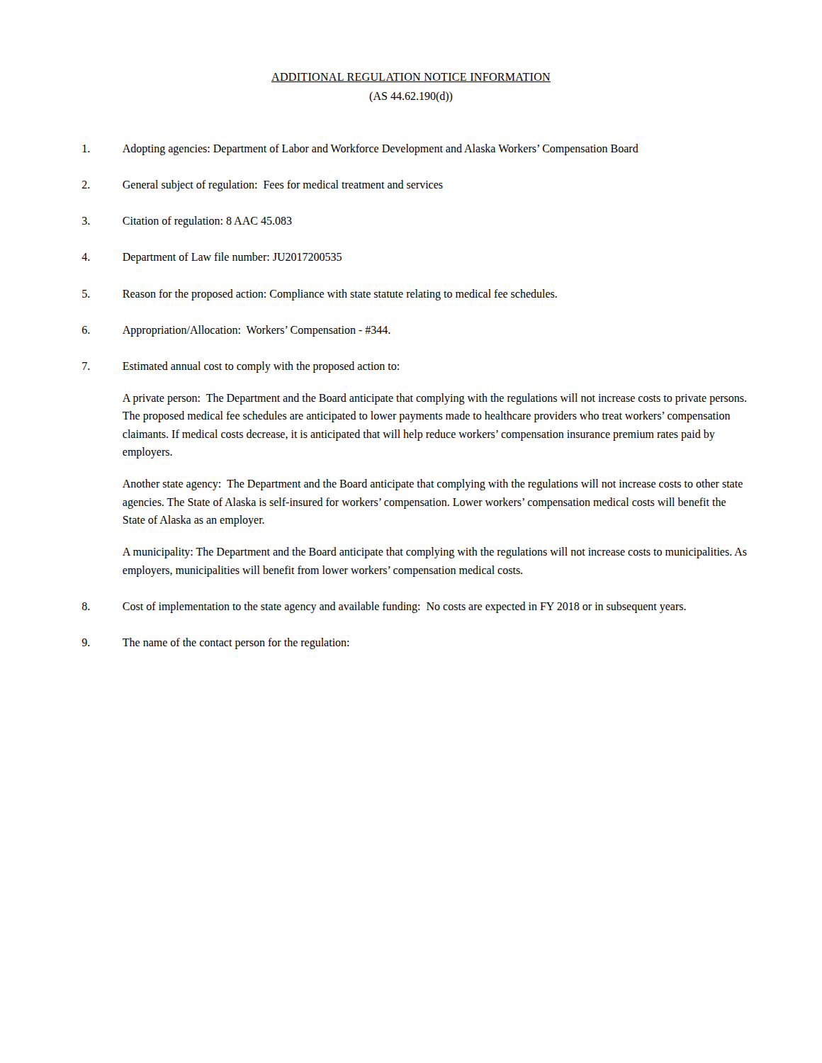ADDITIONAL REGULATION NOTICE INFORMATION
(AS 44.62.190(d))
Adopting agencies: Department of Labor and Workforce Development and Alaska Workers’ Compensation Board
General subject of regulation: Fees for medical treatment and services
Citation of regulation: 8 AAC 45.083
Department of Law file number: JU2017200535
Reason for the proposed action: Compliance with state statute relating to medical fee schedules.
Appropriation/Allocation: Workers’ Compensation - #344.
Estimated annual cost to comply with the proposed action to:
A private person: The Department and the Board anticipate that complying with the regulations will not increase costs to private persons. The proposed medical fee schedules are anticipated to lower payments made to healthcare providers who treat workers’ compensation claimants. If medical costs decrease, it is anticipated that will help reduce workers’ compensation insurance premium rates paid by employers.
Another state agency: The Department and the Board anticipate that complying with the regulations will not increase costs to other state agencies. The State of Alaska is self-insured for workers’ compensation. Lower workers’ compensation medical costs will benefit the State of Alaska as an employer.
A municipality: The Department and the Board anticipate that complying with the regulations will not increase costs to municipalities. As employers, municipalities will benefit from lower workers’ compensation medical costs.
Cost of implementation to the state agency and available funding: No costs are expected in FY 2018 or in subsequent years.
The name of the contact person for the regulation: